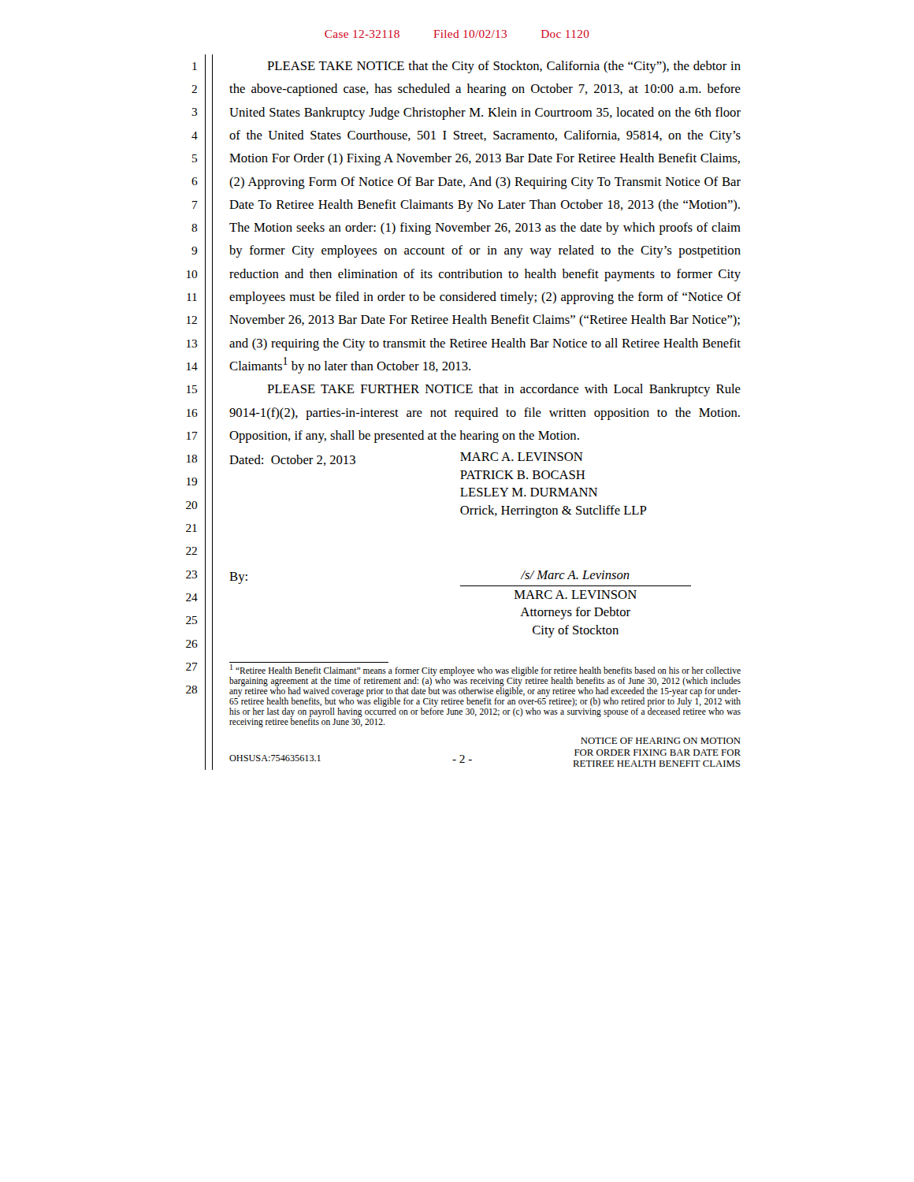Case 12-32118 Filed 10/02/13 Doc 1120
1
2
3
4
5
6
7
8
9
10
11
12
13
14
15
16
17
18
19
20
21
22
23
24
25
26
27
28
PLEASE TAKE NOTICE that the City of Stockton, California (the “City”), the debtor in the above-captioned case, has scheduled a hearing on October 7, 2013, at 10:00 a.m. before United States Bankruptcy Judge Christopher M. Klein in Courtroom 35, located on the 6th floor of the United States Courthouse, 501 I Street, Sacramento, California, 95814, on the City’s Motion For Order (1) Fixing A November 26, 2013 Bar Date For Retiree Health Benefit Claims, (2) Approving Form Of Notice Of Bar Date, And (3) Requiring City To Transmit Notice Of Bar Date To Retiree Health Benefit Claimants By No Later Than October 18, 2013 (the “Motion”). The Motion seeks an order: (1) fixing November 26, 2013 as the date by which proofs of claim by former City employees on account of or in any way related to the City’s postpetition reduction and then elimination of its contribution to health benefit payments to former City employees must be filed in order to be considered timely; (2) approving the form of “Notice Of November 26, 2013 Bar Date For Retiree Health Benefit Claims” (“Retiree Health Bar Notice”); and (3) requiring the City to transmit the Retiree Health Bar Notice to all Retiree Health Benefit Claimants1 by no later than October 18, 2013.
PLEASE TAKE FURTHER NOTICE that in accordance with Local Bankruptcy Rule 9014-1(f)(2), parties-in-interest are not required to file written opposition to the Motion. Opposition, if any, shall be presented at the hearing on the Motion.
Dated: October 2, 2013
MARC A. LEVINSON
PATRICK B. BOCASH
LESLEY M. DURMANN
Orrick, Herrington & Sutcliffe LLP
By:
/s/ Marc A. Levinson
MARC A. LEVINSON
Attorneys for Debtor
City of Stockton
1 “Retiree Health Benefit Claimant” means a former City employee who was eligible for retiree health benefits based on his or her collective bargaining agreement at the time of retirement and: (a) who was receiving City retiree health benefits as of June 30, 2012 (which includes any retiree who had waived coverage prior to that date but was otherwise eligible, or any retiree who had exceeded the 15-year cap for under-65 retiree health benefits, but who was eligible for a City retiree benefit for an over-65 retiree); or (b) who retired prior to July 1, 2012 with his or her last day on payroll having occurred on or before June 30, 2012; or (c) who was a surviving spouse of a deceased retiree who was receiving retiree benefits on June 30, 2012.
OHSUSA:754635613.1
- 2 -
NOTICE OF HEARING ON MOTION
FOR ORDER FIXING BAR DATE FOR
RETIREE HEALTH BENEFIT CLAIMS